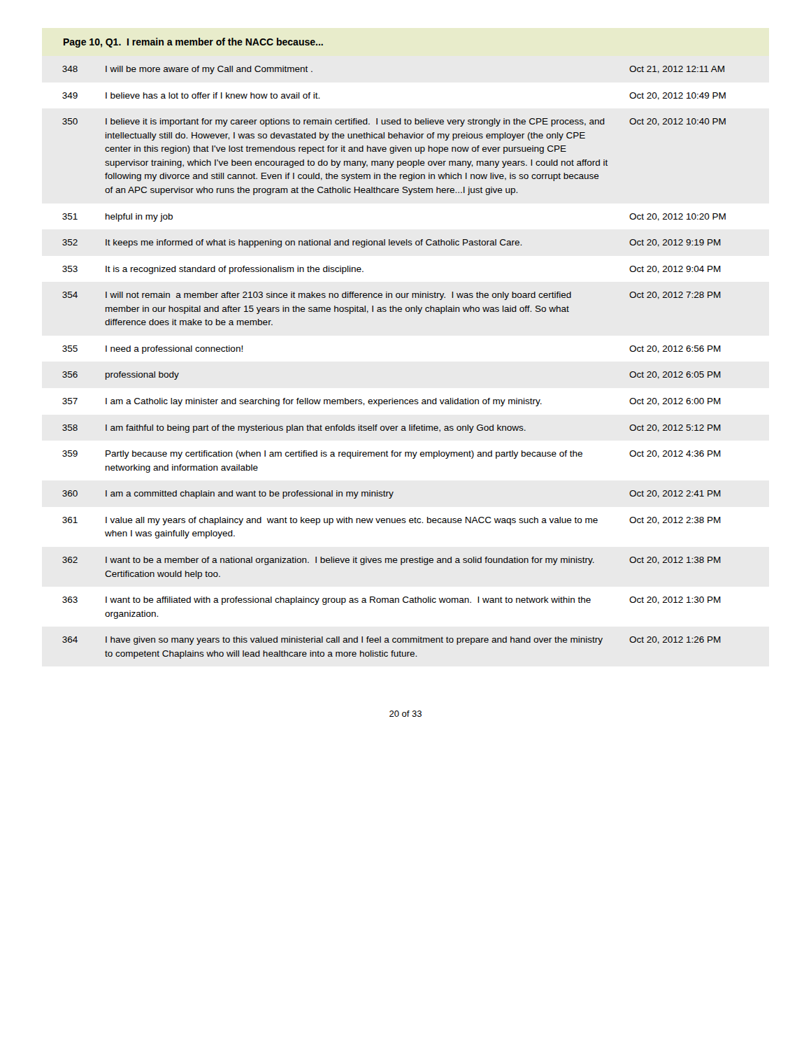Page 10, Q1. I remain a member of the NACC because...
| 348 | I will be more aware of my Call and Commitment . | Oct 21, 2012 12:11 AM |
| 349 | I believe has a lot to offer if I knew how to avail of it. | Oct 20, 2012 10:49 PM |
| 350 | I believe it is important for my career options to remain certified. I used to believe very strongly in the CPE process, and intellectually still do. However, I was so devastated by the unethical behavior of my preious employer (the only CPE center in this region) that I've lost tremendous repect for it and have given up hope now of ever pursueing CPE supervisor training, which I've been encouraged to do by many, many people over many, many years. I could not afford it following my divorce and still cannot. Even if I could, the system in the region in which I now live, is so corrupt because of an APC supervisor who runs the program at the Catholic Healthcare System here...I just give up. | Oct 20, 2012 10:40 PM |
| 351 | helpful in my job | Oct 20, 2012 10:20 PM |
| 352 | It keeps me informed of what is happening on national and regional levels of Catholic Pastoral Care. | Oct 20, 2012 9:19 PM |
| 353 | It is a recognized standard of professionalism in the discipline. | Oct 20, 2012 9:04 PM |
| 354 | I will not remain a member after 2103 since it makes no difference in our ministry. I was the only board certified member in our hospital and after 15 years in the same hospital, I as the only chaplain who was laid off. So what difference does it make to be a member. | Oct 20, 2012 7:28 PM |
| 355 | I need a professional connection! | Oct 20, 2012 6:56 PM |
| 356 | professional body | Oct 20, 2012 6:05 PM |
| 357 | I am a Catholic lay minister and searching for fellow members, experiences and validation of my ministry. | Oct 20, 2012 6:00 PM |
| 358 | I am faithful to being part of the mysterious plan that enfolds itself over a lifetime, as only God knows. | Oct 20, 2012 5:12 PM |
| 359 | Partly because my certification (when I am certified is a requirement for my employment) and partly because of the networking and information available | Oct 20, 2012 4:36 PM |
| 360 | I am a committed chaplain and want to be professional in my ministry | Oct 20, 2012 2:41 PM |
| 361 | I value all my years of chaplaincy and want to keep up with new venues etc. because NACC waqs such a value to me when I was gainfully employed. | Oct 20, 2012 2:38 PM |
| 362 | I want to be a member of a national organization. I believe it gives me prestige and a solid foundation for my ministry. Certification would help too. | Oct 20, 2012 1:38 PM |
| 363 | I want to be affiliated with a professional chaplaincy group as a Roman Catholic woman. I want to network within the organization. | Oct 20, 2012 1:30 PM |
| 364 | I have given so many years to this valued ministerial call and I feel a commitment to prepare and hand over the ministry to competent Chaplains who will lead healthcare into a more holistic future. | Oct 20, 2012 1:26 PM |
20 of 33